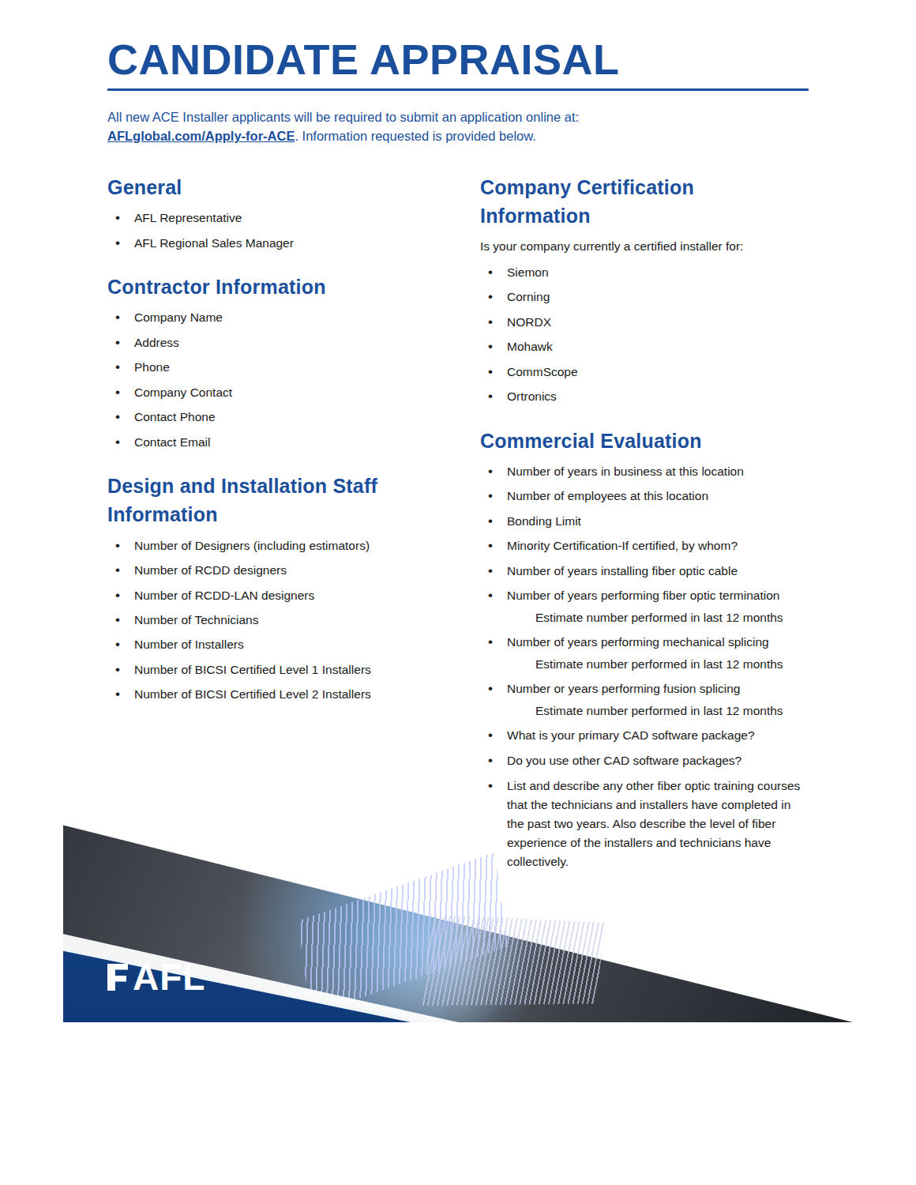Candidate Appraisal
All new ACE Installer applicants will be required to submit an application online at: AFLglobal.com/Apply-for-ACE. Information requested is provided below.
General
AFL Representative
AFL Regional Sales Manager
Contractor Information
Company Name
Address
Phone
Company Contact
Contact Phone
Contact Email
Design and Installation Staff Information
Number of Designers (including estimators)
Number of RCDD designers
Number of RCDD-LAN designers
Number of Technicians
Number of Installers
Number of BICSI Certified Level 1 Installers
Number of BICSI Certified Level 2 Installers
Company Certification Information
Is your company currently a certified installer for:
Siemon
Corning
NORDX
Mohawk
CommScope
Ortronics
Commercial Evaluation
Number of years in business at this location
Number of employees at this location
Bonding Limit
Minority Certification-If certified, by whom?
Number of years installing fiber optic cable
Number of years performing fiber optic termination
Estimate number performed in last 12 months
Number of years performing mechanical splicing
Estimate number performed in last 12 months
Number or years performing fusion splicing
Estimate number performed in last 12 months
What is your primary CAD software package?
Do you use other CAD software packages?
List and describe any other fiber optic training courses that the technicians and installers have completed in the past two years. Also describe the level of fiber experience of the installers and technicians have collectively.
AFL